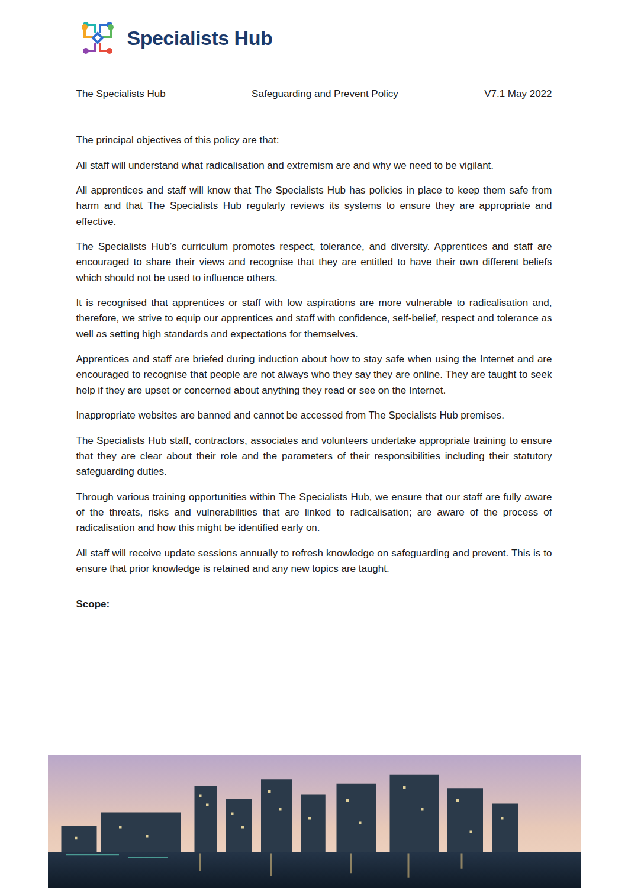Specialists Hub
The Specialists Hub Safeguarding and Prevent Policy V7.1 May 2022
The principal objectives of this policy are that:
All staff will understand what radicalisation and extremism are and why we need to be vigilant.
All apprentices and staff will know that The Specialists Hub has policies in place to keep them safe from harm and that The Specialists Hub regularly reviews its systems to ensure they are appropriate and effective.
The Specialists Hub’s curriculum promotes respect, tolerance, and diversity. Apprentices and staff are encouraged to share their views and recognise that they are entitled to have their own different beliefs which should not be used to influence others.
It is recognised that apprentices or staff with low aspirations are more vulnerable to radicalisation and, therefore, we strive to equip our apprentices and staff with confidence, self-belief, respect and tolerance as well as setting high standards and expectations for themselves.
Apprentices and staff are briefed during induction about how to stay safe when using the Internet and are encouraged to recognise that people are not always who they say they are online. They are taught to seek help if they are upset or concerned about anything they read or see on the Internet.
Inappropriate websites are banned and cannot be accessed from The Specialists Hub premises.
The Specialists Hub staff, contractors, associates and volunteers undertake appropriate training to ensure that they are clear about their role and the parameters of their responsibilities including their statutory safeguarding duties.
Through various training opportunities within The Specialists Hub, we ensure that our staff are fully aware of the threats, risks and vulnerabilities that are linked to radicalisation; are aware of the process of radicalisation and how this might be identified early on.
All staff will receive update sessions annually to refresh knowledge on safeguarding and prevent. This is to ensure that prior knowledge is retained and any new topics are taught.
Scope: